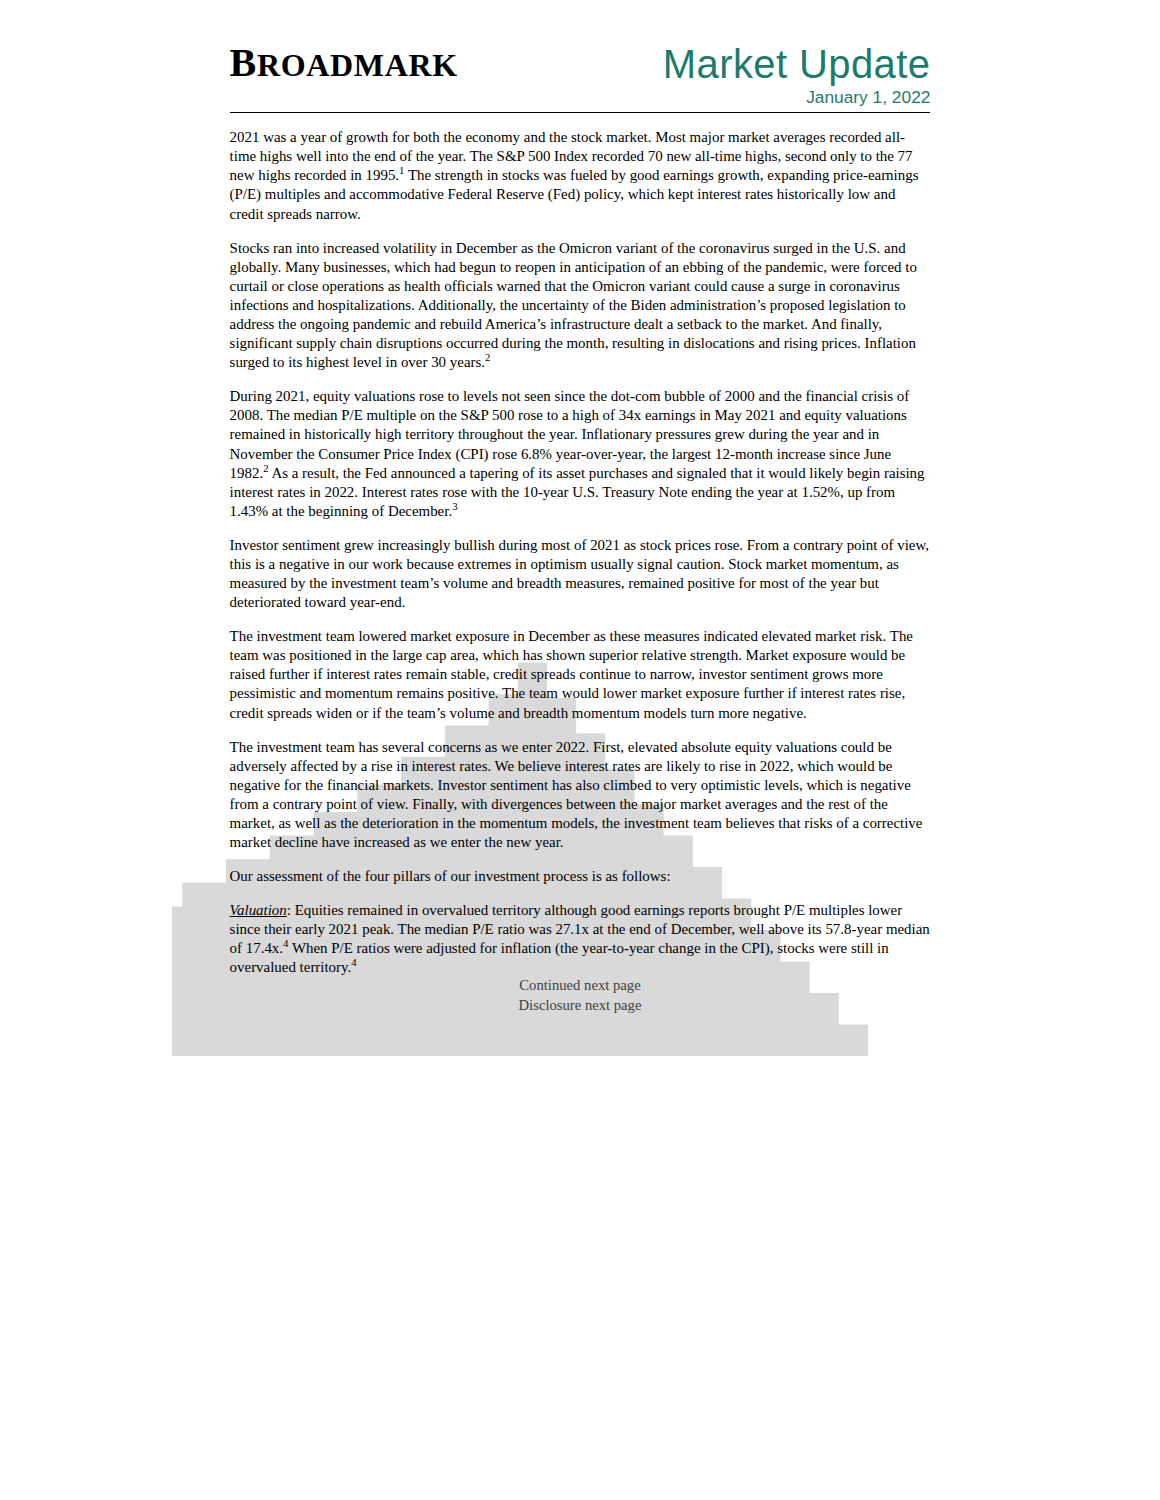BROADMARK
Market Update
January 1, 2022
2021 was a year of growth for both the economy and the stock market. Most major market averages recorded all-time highs well into the end of the year. The S&P 500 Index recorded 70 new all-time highs, second only to the 77 new highs recorded in 1995.1 The strength in stocks was fueled by good earnings growth, expanding price-earnings (P/E) multiples and accommodative Federal Reserve (Fed) policy, which kept interest rates historically low and credit spreads narrow.
Stocks ran into increased volatility in December as the Omicron variant of the coronavirus surged in the U.S. and globally. Many businesses, which had begun to reopen in anticipation of an ebbing of the pandemic, were forced to curtail or close operations as health officials warned that the Omicron variant could cause a surge in coronavirus infections and hospitalizations. Additionally, the uncertainty of the Biden administration’s proposed legislation to address the ongoing pandemic and rebuild America’s infrastructure dealt a setback to the market. And finally, significant supply chain disruptions occurred during the month, resulting in dislocations and rising prices. Inflation surged to its highest level in over 30 years.2
During 2021, equity valuations rose to levels not seen since the dot-com bubble of 2000 and the financial crisis of 2008. The median P/E multiple on the S&P 500 rose to a high of 34x earnings in May 2021 and equity valuations remained in historically high territory throughout the year. Inflationary pressures grew during the year and in November the Consumer Price Index (CPI) rose 6.8% year-over-year, the largest 12-month increase since June 1982.2 As a result, the Fed announced a tapering of its asset purchases and signaled that it would likely begin raising interest rates in 2022. Interest rates rose with the 10-year U.S. Treasury Note ending the year at 1.52%, up from 1.43% at the beginning of December.3
Investor sentiment grew increasingly bullish during most of 2021 as stock prices rose. From a contrary point of view, this is a negative in our work because extremes in optimism usually signal caution. Stock market momentum, as measured by the investment team’s volume and breadth measures, remained positive for most of the year but deteriorated toward year-end.
The investment team lowered market exposure in December as these measures indicated elevated market risk. The team was positioned in the large cap area, which has shown superior relative strength. Market exposure would be raised further if interest rates remain stable, credit spreads continue to narrow, investor sentiment grows more pessimistic and momentum remains positive. The team would lower market exposure further if interest rates rise, credit spreads widen or if the team’s volume and breadth momentum models turn more negative.
The investment team has several concerns as we enter 2022. First, elevated absolute equity valuations could be adversely affected by a rise in interest rates. We believe interest rates are likely to rise in 2022, which would be negative for the financial markets. Investor sentiment has also climbed to very optimistic levels, which is negative from a contrary point of view. Finally, with divergences between the major market averages and the rest of the market, as well as the deterioration in the momentum models, the investment team believes that risks of a corrective market decline have increased as we enter the new year.
Our assessment of the four pillars of our investment process is as follows:
Valuation: Equities remained in overvalued territory although good earnings reports brought P/E multiples lower since their early 2021 peak. The median P/E ratio was 27.1x at the end of December, well above its 57.8-year median of 17.4x.4 When P/E ratios were adjusted for inflation (the year-to-year change in the CPI), stocks were still in overvalued territory.4
Continued next page
Disclosure next page